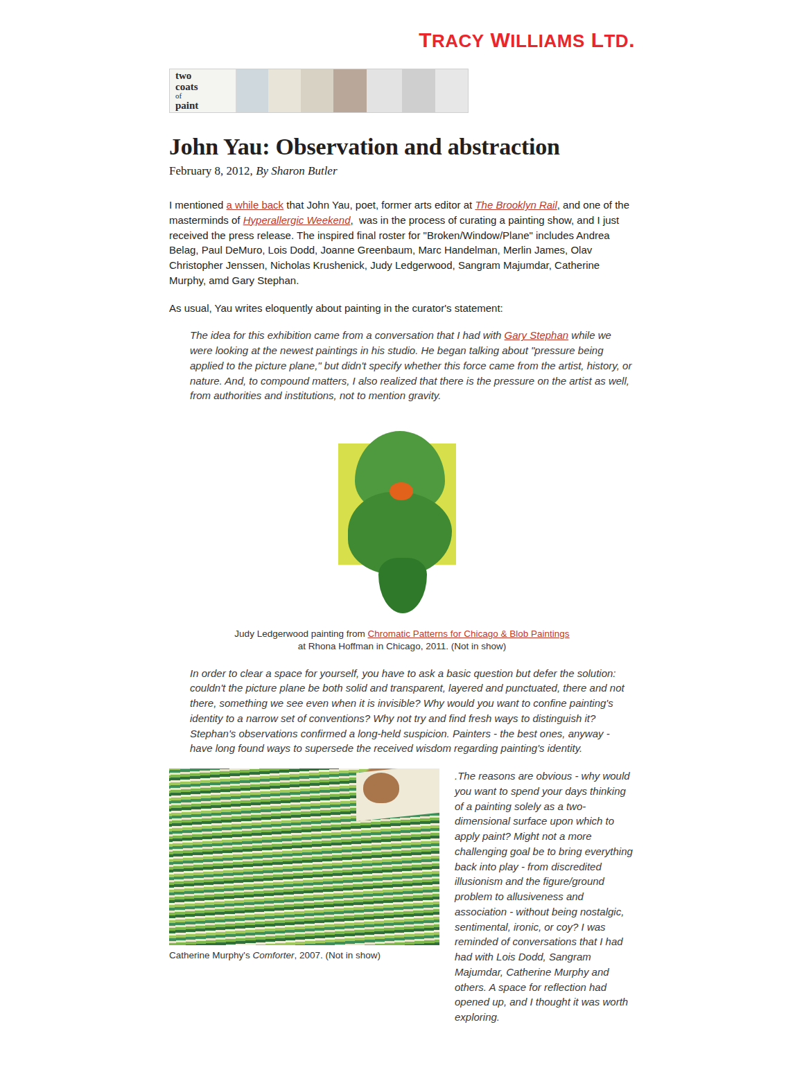TRACY WILLIAMS LTD.
two coats of paint
John Yau: Observation and abstraction
February 8, 2012, By Sharon Butler
I mentioned a while back that John Yau, poet, former arts editor at The Brooklyn Rail, and one of the masterminds of Hyperallergic Weekend, was in the process of curating a painting show, and I just received the press release. The inspired final roster for "Broken/Window/Plane" includes Andrea Belag, Paul DeMuro, Lois Dodd, Joanne Greenbaum, Marc Handelman, Merlin James, Olav Christopher Jenssen, Nicholas Krushenick, Judy Ledgerwood, Sangram Majumdar, Catherine Murphy, amd Gary Stephan.
As usual, Yau writes eloquently about painting in the curator's statement:
The idea for this exhibition came from a conversation that I had with Gary Stephan while we were looking at the newest paintings in his studio. He began talking about "pressure being applied to the picture plane," but didn't specify whether this force came from the artist, history, or nature. And, to compound matters, I also realized that there is the pressure on the artist as well, from authorities and institutions, not to mention gravity.
Judy Ledgerwood painting from Chromatic Patterns for Chicago & Blob Paintings
at Rhona Hoffman in Chicago, 2011. (Not in show)
In order to clear a space for yourself, you have to ask a basic question but defer the solution: couldn't the picture plane be both solid and transparent, layered and punctuated, there and not there, something we see even when it is invisible? Why would you want to confine painting's identity to a narrow set of conventions? Why not try and find fresh ways to distinguish it? Stephan's observations confirmed a long-held suspicion. Painters - the best ones, anyway - have long found ways to supersede the received wisdom regarding painting's identity.
Catherine Murphy's Comforter, 2007. (Not in show)
.The reasons are obvious - why would you want to spend your days thinking of a painting solely as a two-dimensional surface upon which to apply paint? Might not a more challenging goal be to bring everything back into play - from discredited illusionism and the figure/ground problem to allusiveness and association - without being nostalgic, sentimental, ironic, or coy? I was reminded of conversations that I had had with Lois Dodd, Sangram Majumdar, Catherine Murphy and others. A space for reflection had opened up, and I thought it was worth exploring.